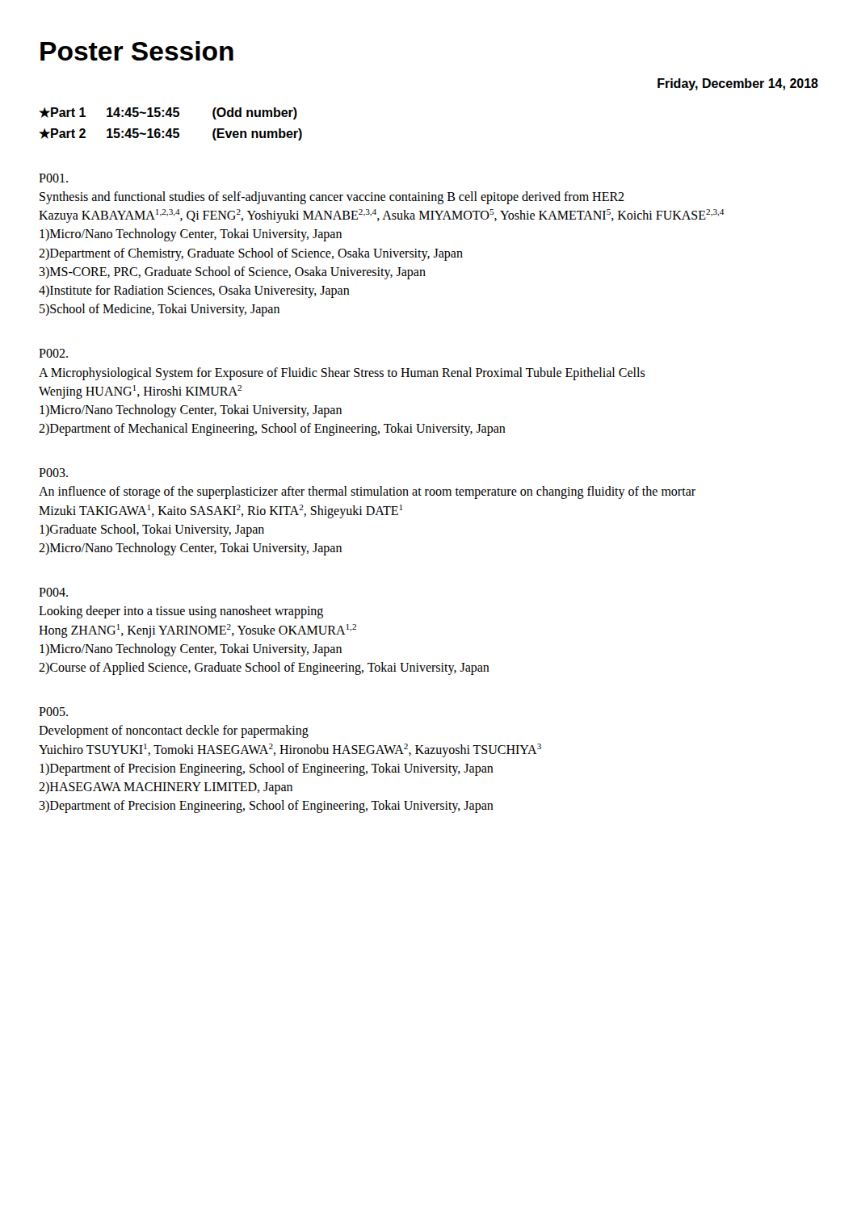Poster Session
Friday, December 14, 2018
★Part 114:45~15:45(Odd number)
★Part 215:45~16:45(Even number)
P001.
Synthesis and functional studies of self-adjuvanting cancer vaccine containing B cell epitope derived from HER2
Kazuya KABAYAMA1,2,3,4, Qi FENG2, Yoshiyuki MANABE2,3,4, Asuka MIYAMOTO5, Yoshie KAMETANI5, Koichi FUKASE2,3,4
1)Micro/Nano Technology Center, Tokai University, Japan
2)Department of Chemistry, Graduate School of Science, Osaka University, Japan
3)MS-CORE, PRC, Graduate School of Science, Osaka Univeresity, Japan
4)Institute for Radiation Sciences, Osaka Univeresity, Japan
5)School of Medicine, Tokai University, Japan
P002.
A Microphysiological System for Exposure of Fluidic Shear Stress to Human Renal Proximal Tubule Epithelial Cells
Wenjing HUANG1, Hiroshi KIMURA2
1)Micro/Nano Technology Center, Tokai University, Japan
2)Department of Mechanical Engineering, School of Engineering, Tokai University, Japan
P003.
An influence of storage of the superplasticizer after thermal stimulation at room temperature on changing fluidity of the mortar
Mizuki TAKIGAWA1, Kaito SASAKI2, Rio KITA2, Shigeyuki DATE1
1)Graduate School, Tokai University, Japan
2)Micro/Nano Technology Center, Tokai University, Japan
P004.
Looking deeper into a tissue using nanosheet wrapping
Hong ZHANG1, Kenji YARINOME2, Yosuke OKAMURA1,2
1)Micro/Nano Technology Center, Tokai University, Japan
2)Course of Applied Science, Graduate School of Engineering, Tokai University, Japan
P005.
Development of noncontact deckle for papermaking
Yuichiro TSUYUKI1, Tomoki HASEGAWA2, Hironobu HASEGAWA2, Kazuyoshi TSUCHIYA3
1)Department of Precision Engineering, School of Engineering, Tokai University, Japan
2)HASEGAWA MACHINERY LIMITED, Japan
3)Department of Precision Engineering, School of Engineering, Tokai University, Japan